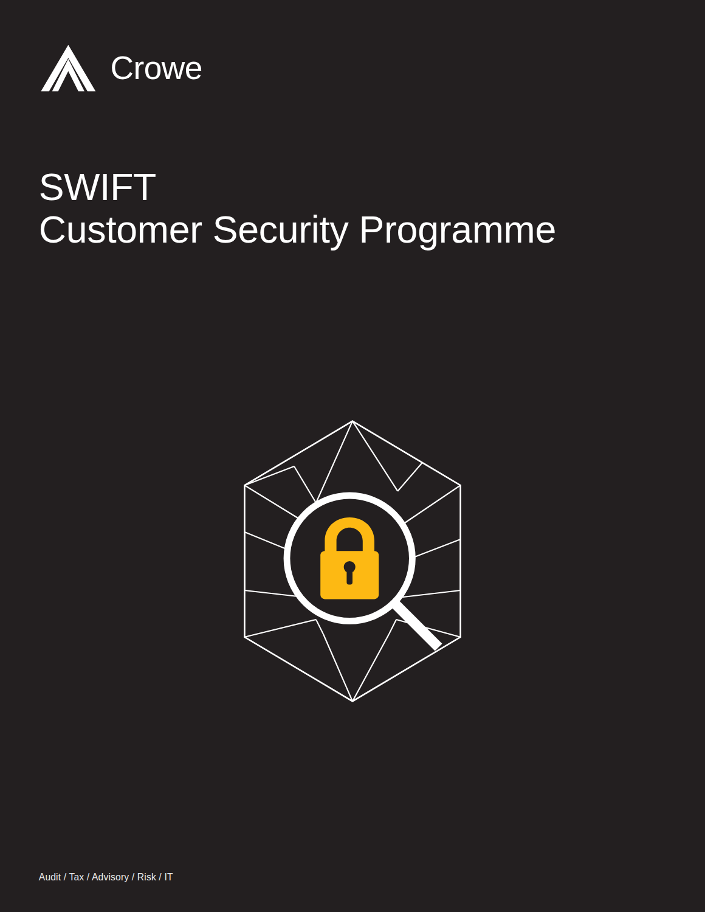Crowe
SWIFT Customer Security Programme
Audit / Tax / Advisory / Risk / IT